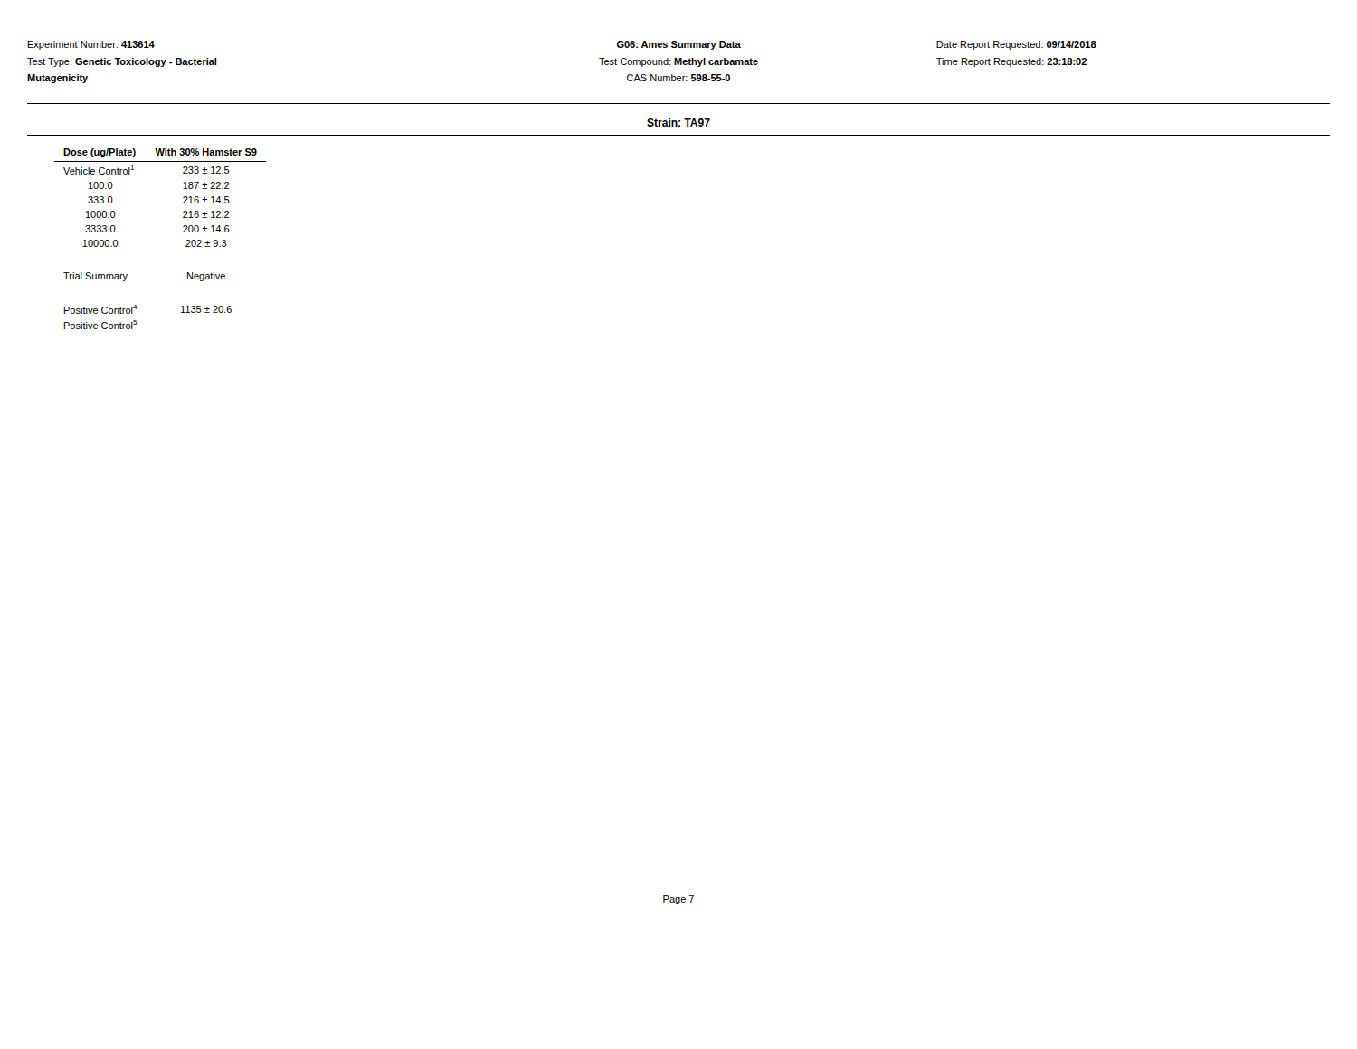Experiment Number: 413614
Test Type: Genetic Toxicology - Bacterial
Mutagenicity
G06: Ames Summary Data
Test Compound: Methyl carbamate
CAS Number: 598-55-0
Date Report Requested: 09/14/2018
Time Report Requested: 23:18:02
Strain: TA97
| Dose (ug/Plate) | With 30% Hamster S9 |
| --- | --- |
| Vehicle Control 1 | 233 ± 12.5 |
| 100.0 | 187 ± 22.2 |
| 333.0 | 216 ± 14.5 |
| 1000.0 | 216 ± 12.2 |
| 3333.0 | 200 ± 14.6 |
| 10000.0 | 202 ± 9.3 |
| Trial Summary | Negative |
| Positive Control 4 | 1135 ± 20.6 |
| Positive Control 5 | |
Page 7